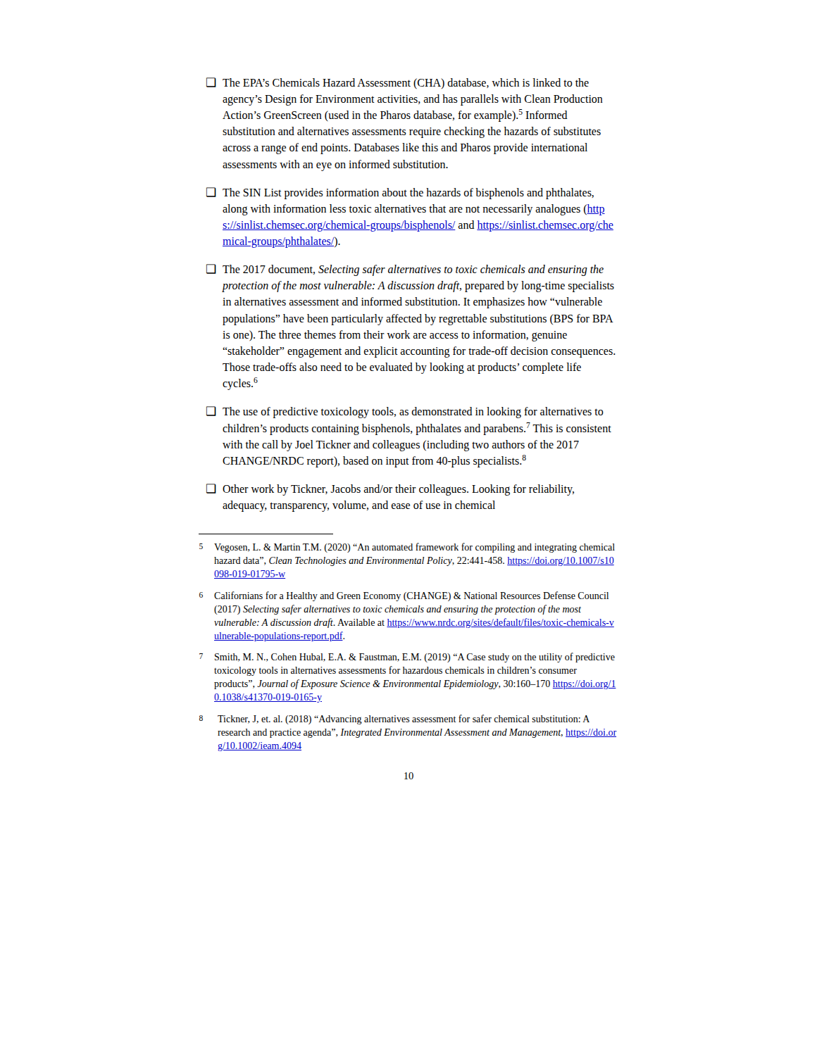The EPA’s Chemicals Hazard Assessment (CHA) database, which is linked to the agency’s Design for Environment activities, and has parallels with Clean Production Action’s GreenScreen (used in the Pharos database, for example).5 Informed substitution and alternatives assessments require checking the hazards of substitutes across a range of end points. Databases like this and Pharos provide international assessments with an eye on informed substitution.
The SIN List provides information about the hazards of bisphenols and phthalates, along with information less toxic alternatives that are not necessarily analogues (https://sinlist.chemsec.org/chemical-groups/bisphenols/ and https://sinlist.chemsec.org/chemical-groups/phthalates/).
The 2017 document, Selecting safer alternatives to toxic chemicals and ensuring the protection of the most vulnerable: A discussion draft, prepared by long-time specialists in alternatives assessment and informed substitution. It emphasizes how “vulnerable populations” have been particularly affected by regrettable substitutions (BPS for BPA is one). The three themes from their work are access to information, genuine “stakeholder” engagement and explicit accounting for trade-off decision consequences. Those trade-offs also need to be evaluated by looking at products’ complete life cycles.6
The use of predictive toxicology tools, as demonstrated in looking for alternatives to children’s products containing bisphenols, phthalates and parabens.7 This is consistent with the call by Joel Tickner and colleagues (including two authors of the 2017 CHANGE/NRDC report), based on input from 40-plus specialists.8
Other work by Tickner, Jacobs and/or their colleagues. Looking for reliability, adequacy, transparency, volume, and ease of use in chemical
5 Vegosen, L. & Martin T.M. (2020) “An automated framework for compiling and integrating chemical hazard data”, Clean Technologies and Environmental Policy, 22:441-458. https://doi.org/10.1007/s10098-019-01795-w
6 Californians for a Healthy and Green Economy (CHANGE) & National Resources Defense Council (2017) Selecting safer alternatives to toxic chemicals and ensuring the protection of the most vulnerable: A discussion draft. Available at https://www.nrdc.org/sites/default/files/toxic-chemicals-vulnerable-populations-report.pdf.
7 Smith, M. N., Cohen Hubal, E.A. & Faustman, E.M. (2019) “A Case study on the utility of predictive toxicology tools in alternatives assessments for hazardous chemicals in children’s consumer products”, Journal of Exposure Science & Environmental Epidemiology, 30:160–170 https://doi.org/10.1038/s41370-019-0165-y
8 Tickner, J, et. al. (2018) “Advancing alternatives assessment for safer chemical substitution: A research and practice agenda”, Integrated Environmental Assessment and Management, https://doi.org/10.1002/ieam.4094
10